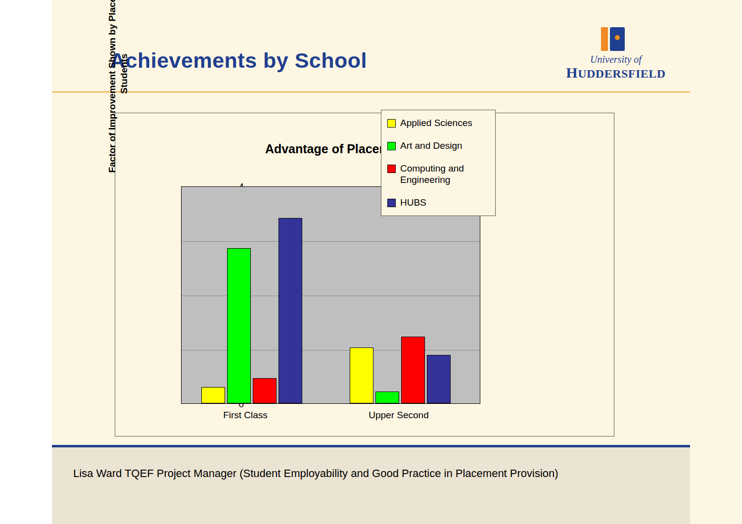Achievements by School
University of
HUDDERSFIELD
Advantage of Placement Students
Factor of Improvement Shown by Placement
Students
4
3
2
1
0
First Class
Upper Second
Applied Sciences
Art and Design
Computing and
Engineering
HUBS
Lisa Ward TQEF Project Manager (Student Employability and Good Practice in Placement Provision)